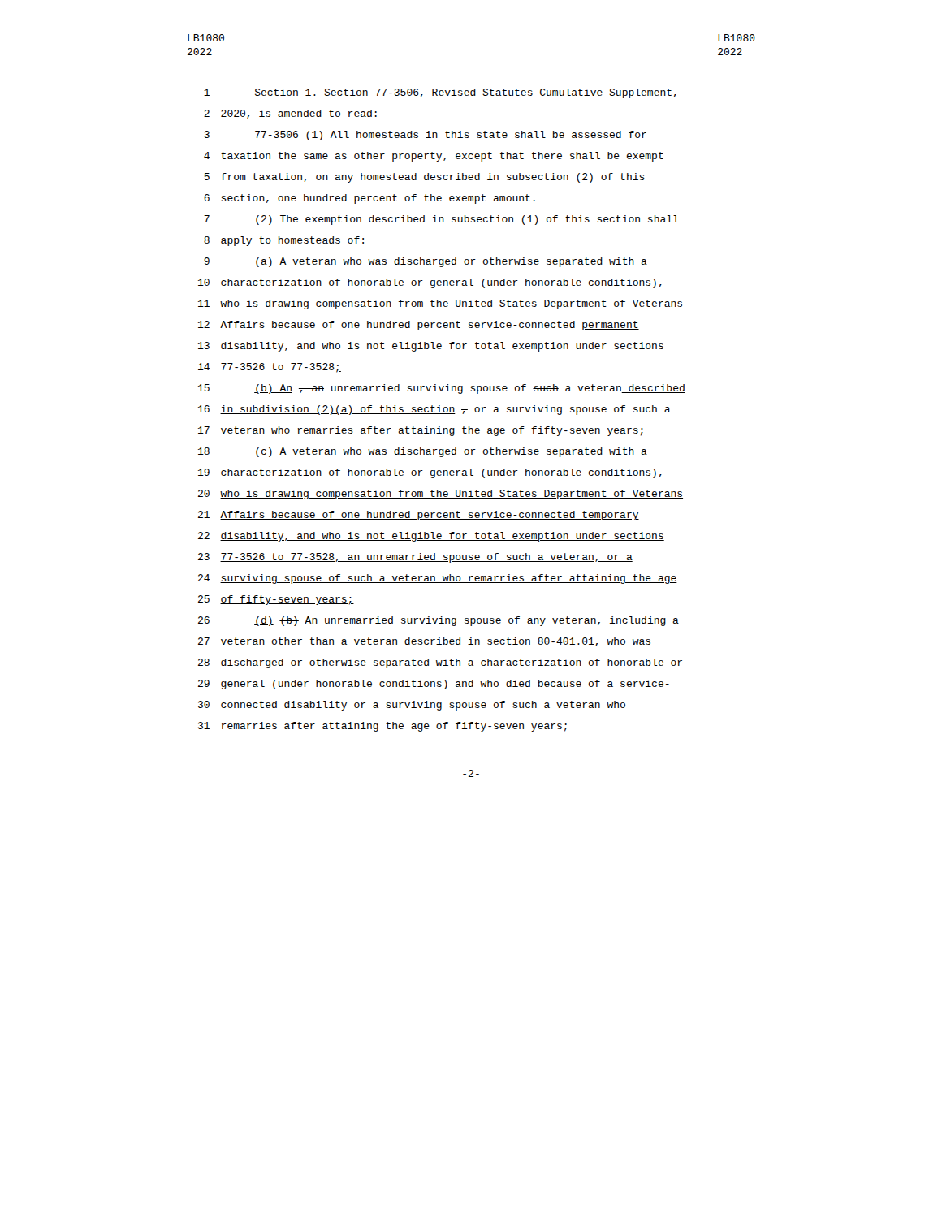LB1080 2022
LB1080 2022
Section 1. Section 77-3506, Revised Statutes Cumulative Supplement,
2020, is amended to read:
77-3506 (1) All homesteads in this state shall be assessed for
taxation the same as other property, except that there shall be exempt
from taxation, on any homestead described in subsection (2) of this
section, one hundred percent of the exempt amount.
(2) The exemption described in subsection (1) of this section shall
apply to homesteads of:
(a) A veteran who was discharged or otherwise separated with a
characterization of honorable or general (under honorable conditions),
who is drawing compensation from the United States Department of Veterans
Affairs because of one hundred percent service-connected permanent
disability, and who is not eligible for total exemption under sections
77-3526 to 77-3528;
(b) An , an unremarried surviving spouse of such a veteran described
in subdivision (2)(a) of this section , or a surviving spouse of such a
veteran who remarries after attaining the age of fifty-seven years;
(c) A veteran who was discharged or otherwise separated with a
characterization of honorable or general (under honorable conditions),
who is drawing compensation from the United States Department of Veterans
Affairs because of one hundred percent service-connected temporary
disability, and who is not eligible for total exemption under sections
77-3526 to 77-3528, an unremarried spouse of such a veteran, or a
surviving spouse of such a veteran who remarries after attaining the age
of fifty-seven years;
(d) (b) An unremarried surviving spouse of any veteran, including a
veteran other than a veteran described in section 80-401.01, who was
discharged or otherwise separated with a characterization of honorable or
general (under honorable conditions) and who died because of a service-
connected disability or a surviving spouse of such a veteran who
remarries after attaining the age of fifty-seven years;
-2-